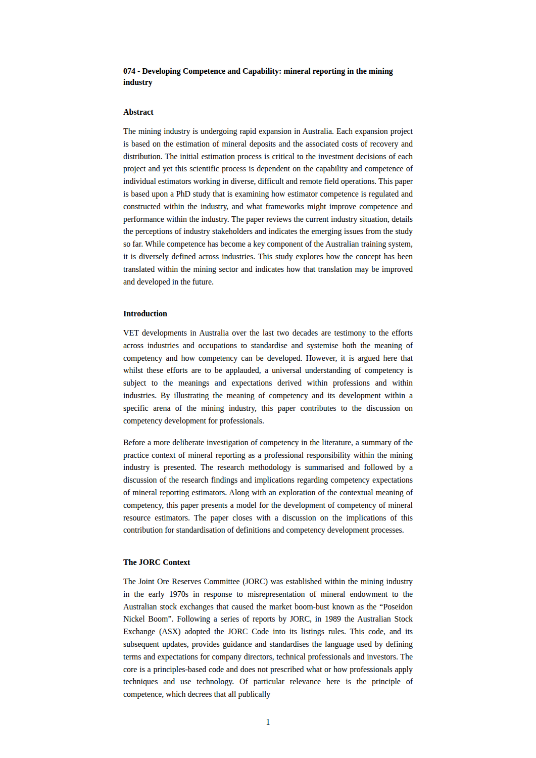074 - Developing Competence and Capability: mineral reporting in the mining industry
Abstract
The mining industry is undergoing rapid expansion in Australia. Each expansion project is based on the estimation of mineral deposits and the associated costs of recovery and distribution. The initial estimation process is critical to the investment decisions of each project and yet this scientific process is dependent on the capability and competence of individual estimators working in diverse, difficult and remote field operations. This paper is based upon a PhD study that is examining how estimator competence is regulated and constructed within the industry, and what frameworks might improve competence and performance within the industry. The paper reviews the current industry situation, details the perceptions of industry stakeholders and indicates the emerging issues from the study so far. While competence has become a key component of the Australian training system, it is diversely defined across industries. This study explores how the concept has been translated within the mining sector and indicates how that translation may be improved and developed in the future.
Introduction
VET developments in Australia over the last two decades are testimony to the efforts across industries and occupations to standardise and systemise both the meaning of competency and how competency can be developed. However, it is argued here that whilst these efforts are to be applauded, a universal understanding of competency is subject to the meanings and expectations derived within professions and within industries. By illustrating the meaning of competency and its development within a specific arena of the mining industry, this paper contributes to the discussion on competency development for professionals.
Before a more deliberate investigation of competency in the literature, a summary of the practice context of mineral reporting as a professional responsibility within the mining industry is presented. The research methodology is summarised and followed by a discussion of the research findings and implications regarding competency expectations of mineral reporting estimators. Along with an exploration of the contextual meaning of competency, this paper presents a model for the development of competency of mineral resource estimators. The paper closes with a discussion on the implications of this contribution for standardisation of definitions and competency development processes.
The JORC Context
The Joint Ore Reserves Committee (JORC) was established within the mining industry in the early 1970s in response to misrepresentation of mineral endowment to the Australian stock exchanges that caused the market boom-bust known as the “Poseidon Nickel Boom”. Following a series of reports by JORC, in 1989 the Australian Stock Exchange (ASX) adopted the JORC Code into its listings rules. This code, and its subsequent updates, provides guidance and standardises the language used by defining terms and expectations for company directors, technical professionals and investors. The core is a principles-based code and does not prescribed what or how professionals apply techniques and use technology. Of particular relevance here is the principle of competence, which decrees that all publically
1